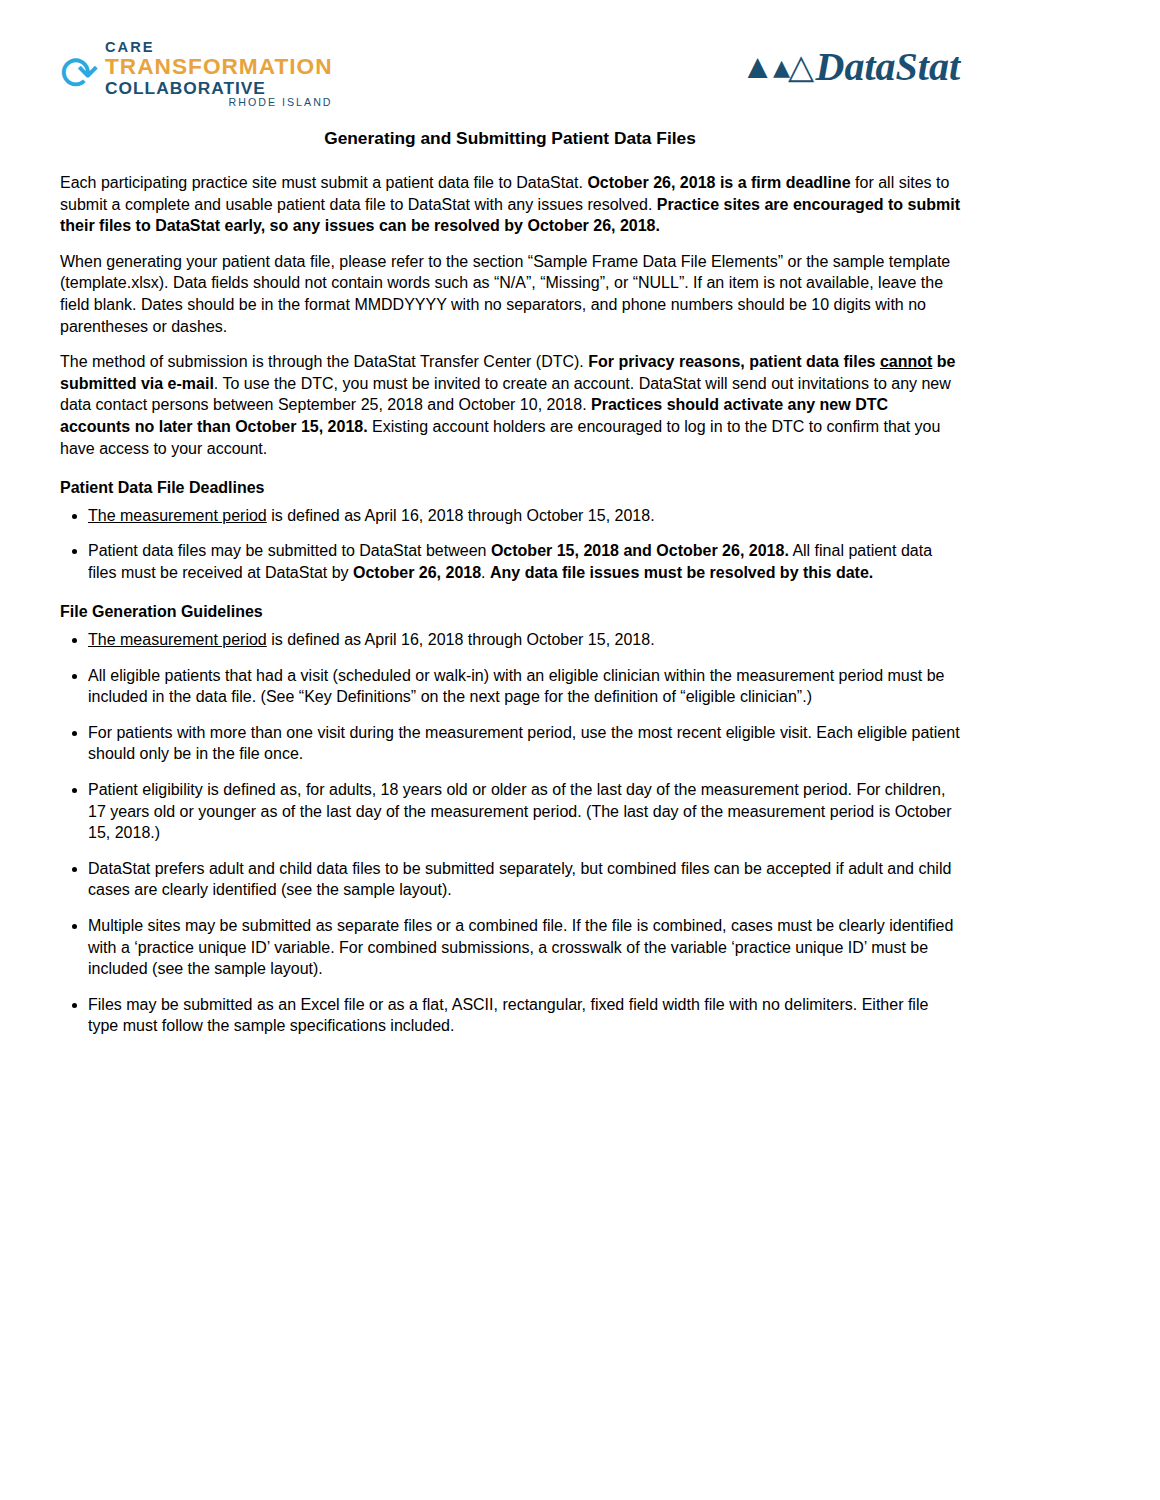⟳
CARE
TRANSFORMATION
COLLABORATIVE
RHODE ISLAND
▲▴△ DataStat
Generating and Submitting Patient Data Files
Each participating practice site must submit a patient data file to DataStat. October 26, 2018 is a firm deadline for all sites to submit a complete and usable patient data file to DataStat with any issues resolved. Practice sites are encouraged to submit their files to DataStat early, so any issues can be resolved by October 26, 2018.
When generating your patient data file, please refer to the section “Sample Frame Data File Elements” or the sample template (template.xlsx). Data fields should not contain words such as “N/A”, “Missing”, or “NULL”. If an item is not available, leave the field blank. Dates should be in the format MMDDYYYY with no separators, and phone numbers should be 10 digits with no parentheses or dashes.
The method of submission is through the DataStat Transfer Center (DTC). For privacy reasons, patient data files cannot be submitted via e-mail. To use the DTC, you must be invited to create an account. DataStat will send out invitations to any new data contact persons between September 25, 2018 and October 10, 2018. Practices should activate any new DTC accounts no later than October 15, 2018. Existing account holders are encouraged to log in to the DTC to confirm that you have access to your account.
Patient Data File Deadlines
The measurement period is defined as April 16, 2018 through October 15, 2018.
Patient data files may be submitted to DataStat between October 15, 2018 and October 26, 2018. All final patient data files must be received at DataStat by October 26, 2018. Any data file issues must be resolved by this date.
File Generation Guidelines
The measurement period is defined as April 16, 2018 through October 15, 2018.
All eligible patients that had a visit (scheduled or walk-in) with an eligible clinician within the measurement period must be included in the data file. (See “Key Definitions” on the next page for the definition of “eligible clinician”.)
For patients with more than one visit during the measurement period, use the most recent eligible visit. Each eligible patient should only be in the file once.
Patient eligibility is defined as, for adults, 18 years old or older as of the last day of the measurement period. For children, 17 years old or younger as of the last day of the measurement period. (The last day of the measurement period is October 15, 2018.)
DataStat prefers adult and child data files to be submitted separately, but combined files can be accepted if adult and child cases are clearly identified (see the sample layout).
Multiple sites may be submitted as separate files or a combined file. If the file is combined, cases must be clearly identified with a ‘practice unique ID’ variable. For combined submissions, a crosswalk of the variable ‘practice unique ID’ must be included (see the sample layout).
Files may be submitted as an Excel file or as a flat, ASCII, rectangular, fixed field width file with no delimiters. Either file type must follow the sample specifications included.